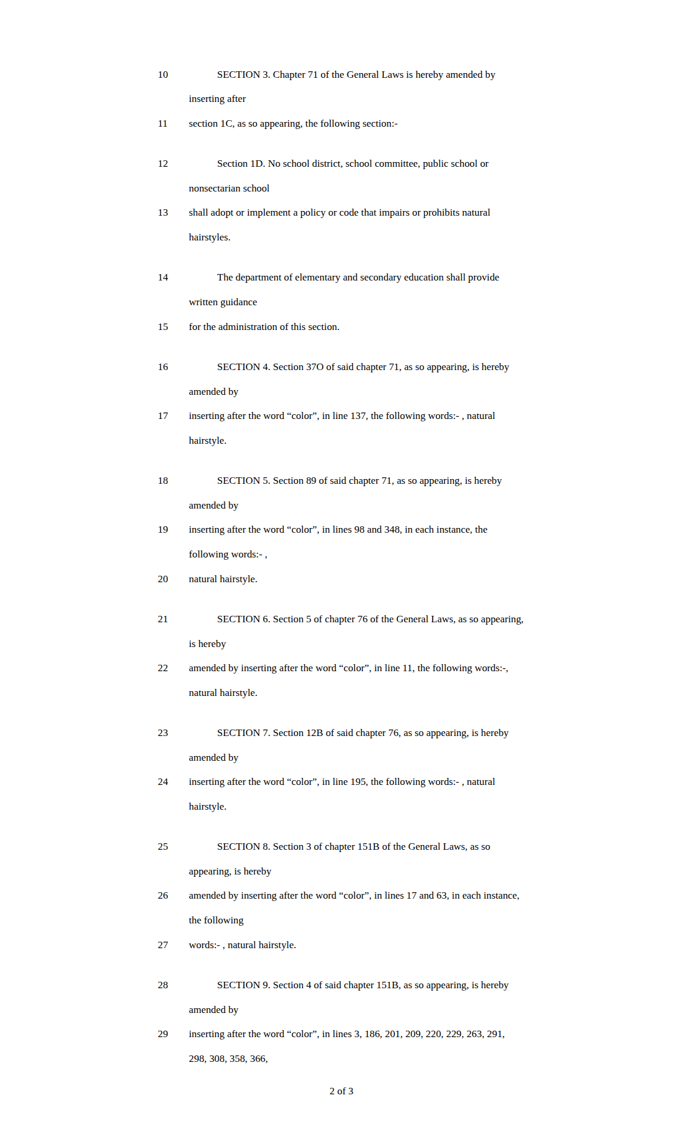| 10 | SECTION 3. Chapter 71 of the General Laws is hereby amended by inserting after |
| 11 | section 1C, as so appearing, the following section:- |
| 12 | Section 1D. No school district, school committee, public school or nonsectarian school |
| 13 | shall adopt or implement a policy or code that impairs or prohibits natural hairstyles. |
| 14 | The department of elementary and secondary education shall provide written guidance |
| 15 | for the administration of this section. |
| 16 | SECTION 4. Section 37O of said chapter 71, as so appearing, is hereby amended by |
| 17 | inserting after the word “color”, in line 137, the following words:- , natural hairstyle. |
| 18 | SECTION 5. Section 89 of said chapter 71, as so appearing, is hereby amended by |
| 19 | inserting after the word “color”, in lines 98 and 348, in each instance, the following words:- , |
| 20 | natural hairstyle. |
| 21 | SECTION 6. Section 5 of chapter 76 of the General Laws, as so appearing, is hereby |
| 22 | amended by inserting after the word “color”, in line 11, the following words:-, natural hairstyle. |
| 23 | SECTION 7. Section 12B of said chapter 76, as so appearing, is hereby amended by |
| 24 | inserting after the word “color”, in line 195, the following words:- , natural hairstyle. |
| 25 | SECTION 8. Section 3 of chapter 151B of the General Laws, as so appearing, is hereby |
| 26 | amended by inserting after the word “color”, in lines 17 and 63, in each instance, the following |
| 27 | words:- , natural hairstyle. |
| 28 | SECTION 9. Section 4 of said chapter 151B, as so appearing, is hereby amended by |
| 29 | inserting after the word “color”, in lines 3, 186, 201, 209, 220, 229, 263, 291, 298, 308, 358, 366, |
2 of 3